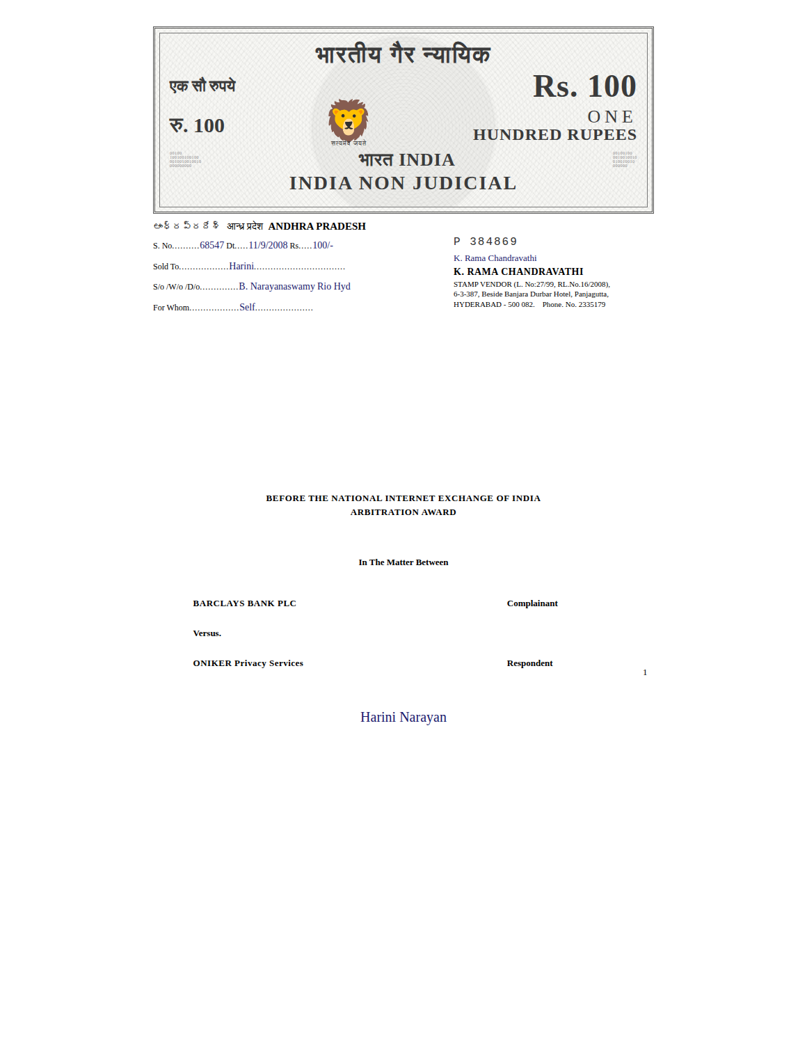भारतीय गैर न्यायिक
एक सौ रुपये
Rs. 100
रु. 100
🦁
सत्यमेव जयते
ONE
HUNDRED RUPEES
00100
100100100100
0010010010010
000000000
भारत INDIA
00100100
0010010010
010010010
000000
INDIA NON JUDICIAL
ఆంధ్రప్రదేశ్ आन्ध्र प्रदेश ANDHRA PRADESH
S. No.......... 68547 Dt..... 11/9/2008 Rs..... 100/-
Sold To.................. Harini.................................
S/o /W/o /D/o.............. B. Narayanaswamy Rio Hyd
For Whom.................. Self.....................
P 384869
K. Rama Chandravathi
K. RAMA CHANDRAVATHI
STAMP VENDOR (L. No:27/99, RL.No.16/2008),
6-3-387, Beside Banjara Durbar Hotel, Panjagutta,
HYDERABAD - 500 082. Phone. No. 2335179
Before the National Internet Exchange of India
Arbitration Award
In The Matter Between
BARCLAYS BANK PLC
Complainant
Versus.
ONIKER Privacy Services
Respondent
1
Harini Narayan